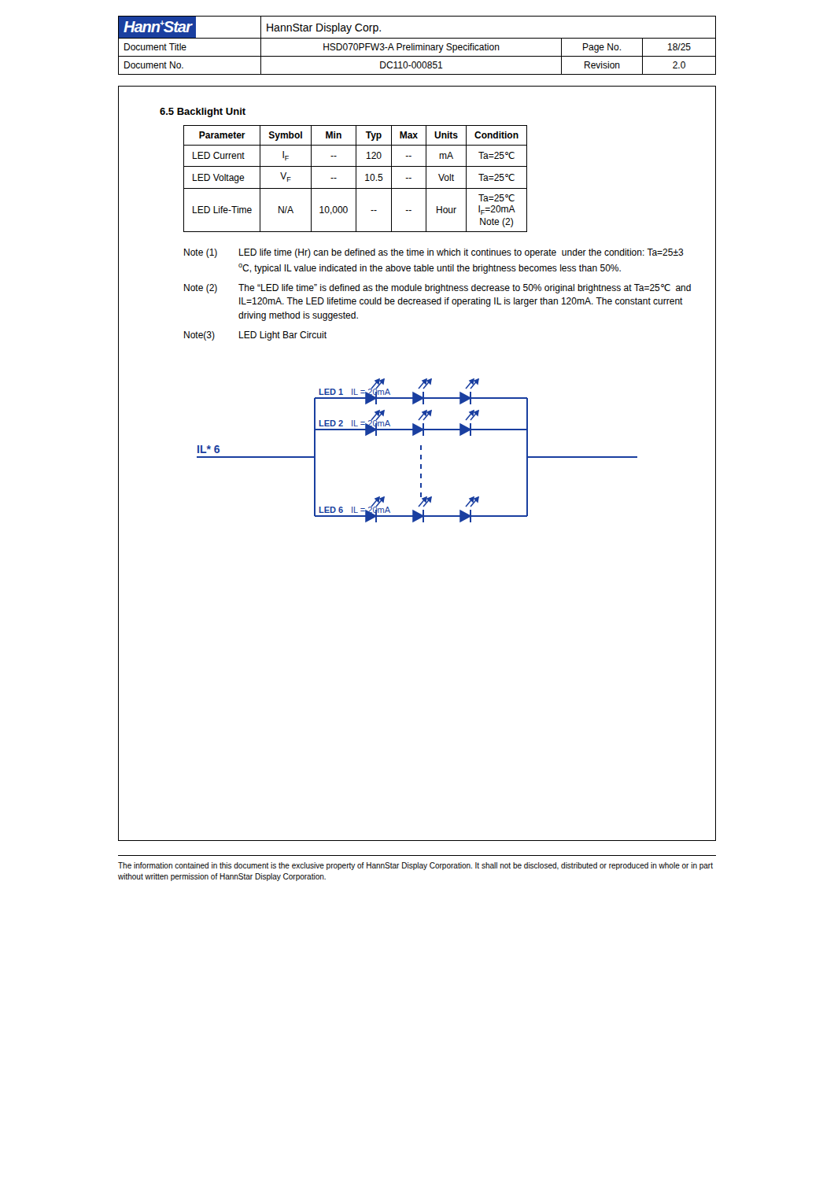| Hann + Star | HannStar Display Corp. |
| Document Title | HSD070PFW3-A Preliminary Specification | Page No. | 18/25 |
| Document No. | DC110-000851 | Revision | 2.0 |
6.5 Backlight Unit
| Parameter | Symbol | Min | Typ | Max | Units | Condition |
| --- | --- | --- | --- | --- | --- | --- |
| LED Current | I F | -- | 120 | -- | mA | Ta=25℃ |
| LED Voltage | V F | -- | 10.5 | -- | Volt | Ta=25℃ |
| LED Life-Time | N/A | 10,000 | -- | -- | Hour | Ta=25℃ I F =20mA Note (2) |
Note (1)
LED life time (Hr) can be defined as the time in which it continues to operate under the condition: Ta=25±3 oC, typical IL value indicated in the above table until the brightness becomes less than 50%.
Note (2)
The “LED life time” is defined as the module brightness decrease to 50% original brightness at Ta=25℃ and IL=120mA. The LED lifetime could be decreased if operating IL is larger than 120mA. The constant current driving method is suggested.
Note(3)
LED Light Bar Circuit
LED 1 LED 2 LED 6 IL* 6 IL = 20mA IL = 20mA IL = 20mA
The information contained in this document is the exclusive property of HannStar Display Corporation. It shall not be disclosed, distributed or reproduced in whole or in part without written permission of HannStar Display Corporation.